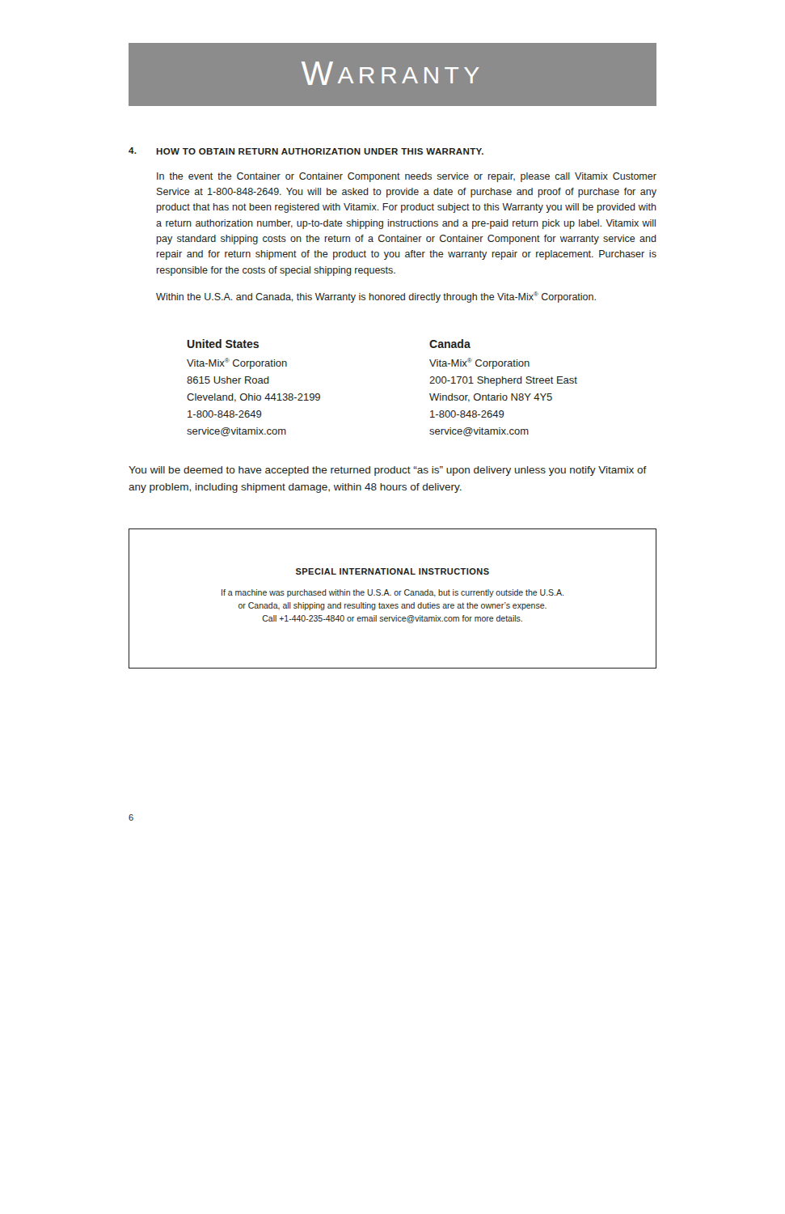Warranty
4.
How to obtain return authorization under this warranty.
In the event the Container or Container Component needs service or repair, please call Vitamix Customer Service at 1-800-848-2649. You will be asked to provide a date of purchase and proof of purchase for any product that has not been registered with Vitamix. For product subject to this Warranty you will be provided with a return authorization number, up-to-date shipping instructions and a pre-paid return pick up label. Vitamix will pay standard shipping costs on the return of a Container or Container Component for warranty service and repair and for return shipment of the product to you after the warranty repair or replacement. Purchaser is responsible for the costs of special shipping requests.
Within the U.S.A. and Canada, this Warranty is honored directly through the Vita-Mix® Corporation.
United States
Vita-Mix® Corporation
8615 Usher Road
Cleveland, Ohio 44138-2199
1-800-848-2649
service@vitamix.com
Canada
Vita-Mix® Corporation
200-1701 Shepherd Street East
Windsor, Ontario N8Y 4Y5
1-800-848-2649
service@vitamix.com
You will be deemed to have accepted the returned product “as is” upon delivery unless you notify Vitamix of any problem, including shipment damage, within 48 hours of delivery.
Special International Instructions
If a machine was purchased within the U.S.A. or Canada, but is currently outside the U.S.A.
or Canada, all shipping and resulting taxes and duties are at the owner’s expense.
Call +1-440-235-4840 or email service@vitamix.com for more details.
6